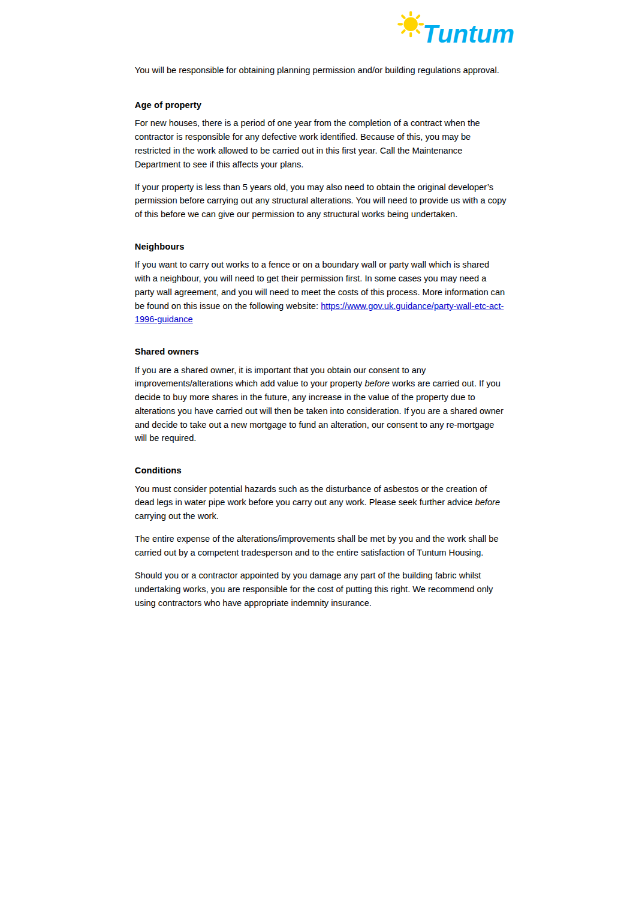You will be responsible for obtaining planning permission and/or building regulations approval.
Age of property
For new houses, there is a period of one year from the completion of a contract when the contractor is responsible for any defective work identified. Because of this, you may be restricted in the work allowed to be carried out in this first year. Call the Maintenance Department to see if this affects your plans.
If your property is less than 5 years old, you may also need to obtain the original developer’s permission before carrying out any structural alterations. You will need to provide us with a copy of this before we can give our permission to any structural works being undertaken.
Neighbours
If you want to carry out works to a fence or on a boundary wall or party wall which is shared with a neighbour, you will need to get their permission first. In some cases you may need a party wall agreement, and you will need to meet the costs of this process. More information can be found on this issue on the following website: https://www.gov.uk.guidance/party-wall-etc-act-1996-guidance
Shared owners
If you are a shared owner, it is important that you obtain our consent to any improvements/alterations which add value to your property before works are carried out. If you decide to buy more shares in the future, any increase in the value of the property due to alterations you have carried out will then be taken into consideration. If you are a shared owner and decide to take out a new mortgage to fund an alteration, our consent to any re-mortgage will be required.
Conditions
You must consider potential hazards such as the disturbance of asbestos or the creation of dead legs in water pipe work before you carry out any work. Please seek further advice before carrying out the work.
The entire expense of the alterations/improvements shall be met by you and the work shall be carried out by a competent tradesperson and to the entire satisfaction of Tuntum Housing.
Should you or a contractor appointed by you damage any part of the building fabric whilst undertaking works, you are responsible for the cost of putting this right. We recommend only using contractors who have appropriate indemnity insurance.